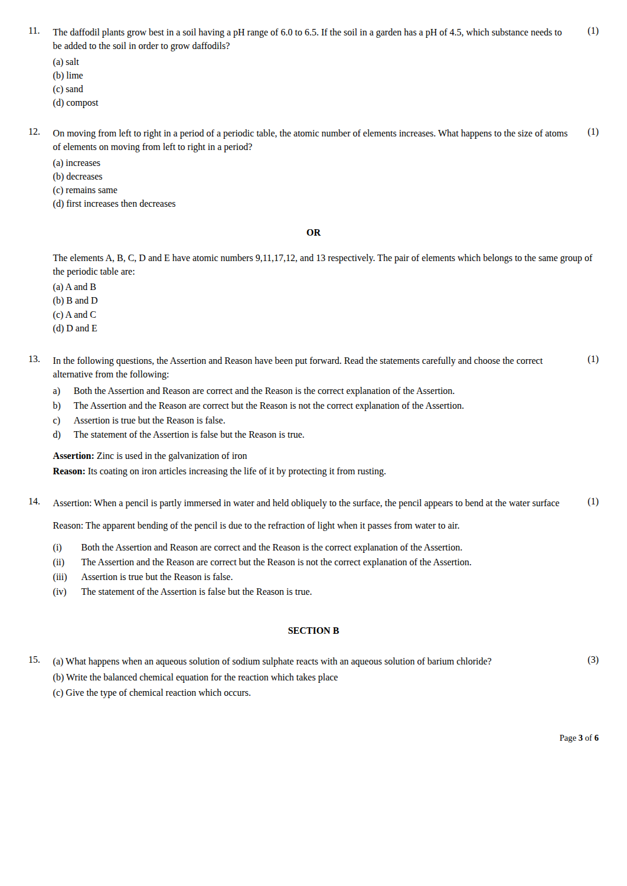11.
The daffodil plants grow best in a soil having a pH range of 6.0 to 6.5. If the soil in a garden has a pH of 4.5, which substance needs to be added to the soil in order to grow daffodils?
(a) salt
(b) lime
(c) sand
(d) compost
(1)
12.
On moving from left to right in a period of a periodic table, the atomic number of elements increases. What happens to the size of atoms of elements on moving from left to right in a period?
(a) increases
(b) decreases
(c) remains same
(d) first increases then decreases
(1)
OR
The elements A, B, C, D and E have atomic numbers 9,11,17,12, and 13 respectively. The pair of elements which belongs to the same group of the periodic table are:
(a) A and B
(b) B and D
(c) A and C
(d) D and E
13.
In the following questions, the Assertion and Reason have been put forward. Read the statements carefully and choose the correct alternative from the following:
a) Both the Assertion and Reason are correct and the Reason is the correct explanation of the Assertion.
b) The Assertion and the Reason are correct but the Reason is not the correct explanation of the Assertion.
c) Assertion is true but the Reason is false.
d) The statement of the Assertion is false but the Reason is true.
Assertion: Zinc is used in the galvanization of iron
Reason: Its coating on iron articles increasing the life of it by protecting it from rusting.
(1)
14.
Assertion: When a pencil is partly immersed in water and held obliquely to the surface, the pencil appears to bend at the water surface
Reason: The apparent bending of the pencil is due to the refraction of light when it passes from water to air.
(i) Both the Assertion and Reason are correct and the Reason is the correct explanation of the Assertion.
(ii) The Assertion and the Reason are correct but the Reason is not the correct explanation of the Assertion.
(iii) Assertion is true but the Reason is false.
(iv) The statement of the Assertion is false but the Reason is true.
(1)
SECTION B
15.
(a) What happens when an aqueous solution of sodium sulphate reacts with an aqueous solution of barium chloride?
(b) Write the balanced chemical equation for the reaction which takes place
(c) Give the type of chemical reaction which occurs.
(3)
Page 3 of 6